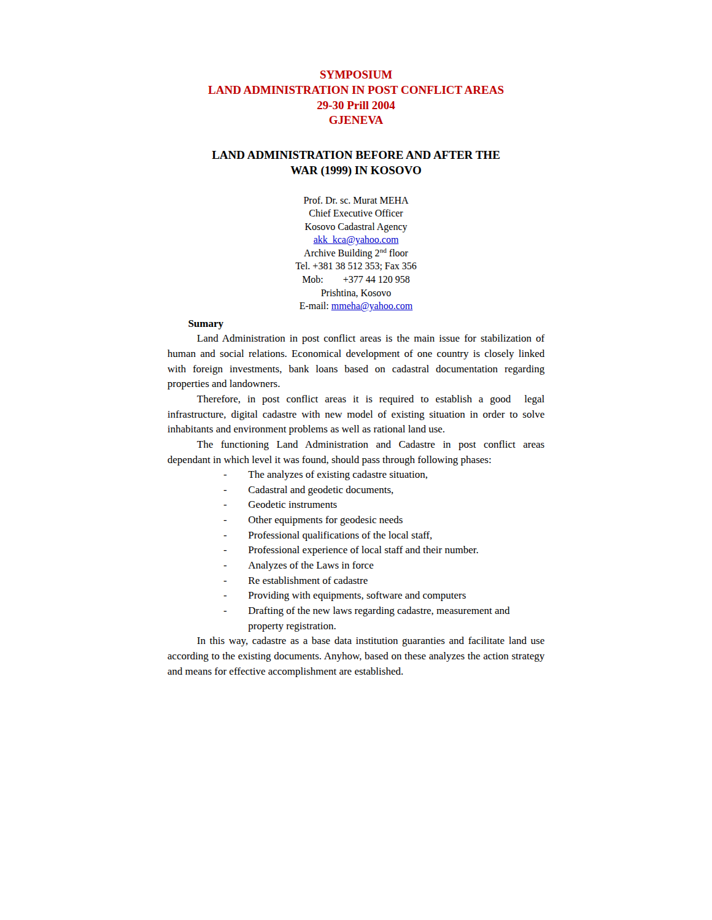SYMPOSIUM LAND ADMINISTRATION IN POST CONFLICT AREAS 29-30 Prill 2004 GJENEVA
LAND ADMINISTRATION BEFORE AND AFTER THE
WAR (1999) IN KOSOVO
Prof. Dr. sc. Murat MEHA Chief Executive Officer Kosovo Cadastral Agency akk_kca@yahoo.com Archive Building 2nd floor Tel. +381 38 512 353; Fax 356 Mob: +377 44 120 958 Prishtina, Kosovo E-mail: mmeha@yahoo.com
Sumary
Land Administration in post conflict areas is the main issue for stabilization of human and social relations. Economical development of one country is closely linked with foreign investments, bank loans based on cadastral documentation regarding properties and landowners.
Therefore, in post conflict areas it is required to establish a good legal infrastructure, digital cadastre with new model of existing situation in order to solve inhabitants and environment problems as well as rational land use.
The functioning Land Administration and Cadastre in post conflict areas dependant in which level it was found, should pass through following phases:
The analyzes of existing cadastre situation,
Cadastral and geodetic documents,
Geodetic instruments
Other equipments for geodesic needs
Professional qualifications of the local staff,
Professional experience of local staff and their number.
Analyzes of the Laws in force
Re establishment of cadastre
Providing with equipments, software and computers
Drafting of the new laws regarding cadastre, measurement and property registration.
In this way, cadastre as a base data institution guaranties and facilitate land use according to the existing documents. Anyhow, based on these analyzes the action strategy and means for effective accomplishment are established.